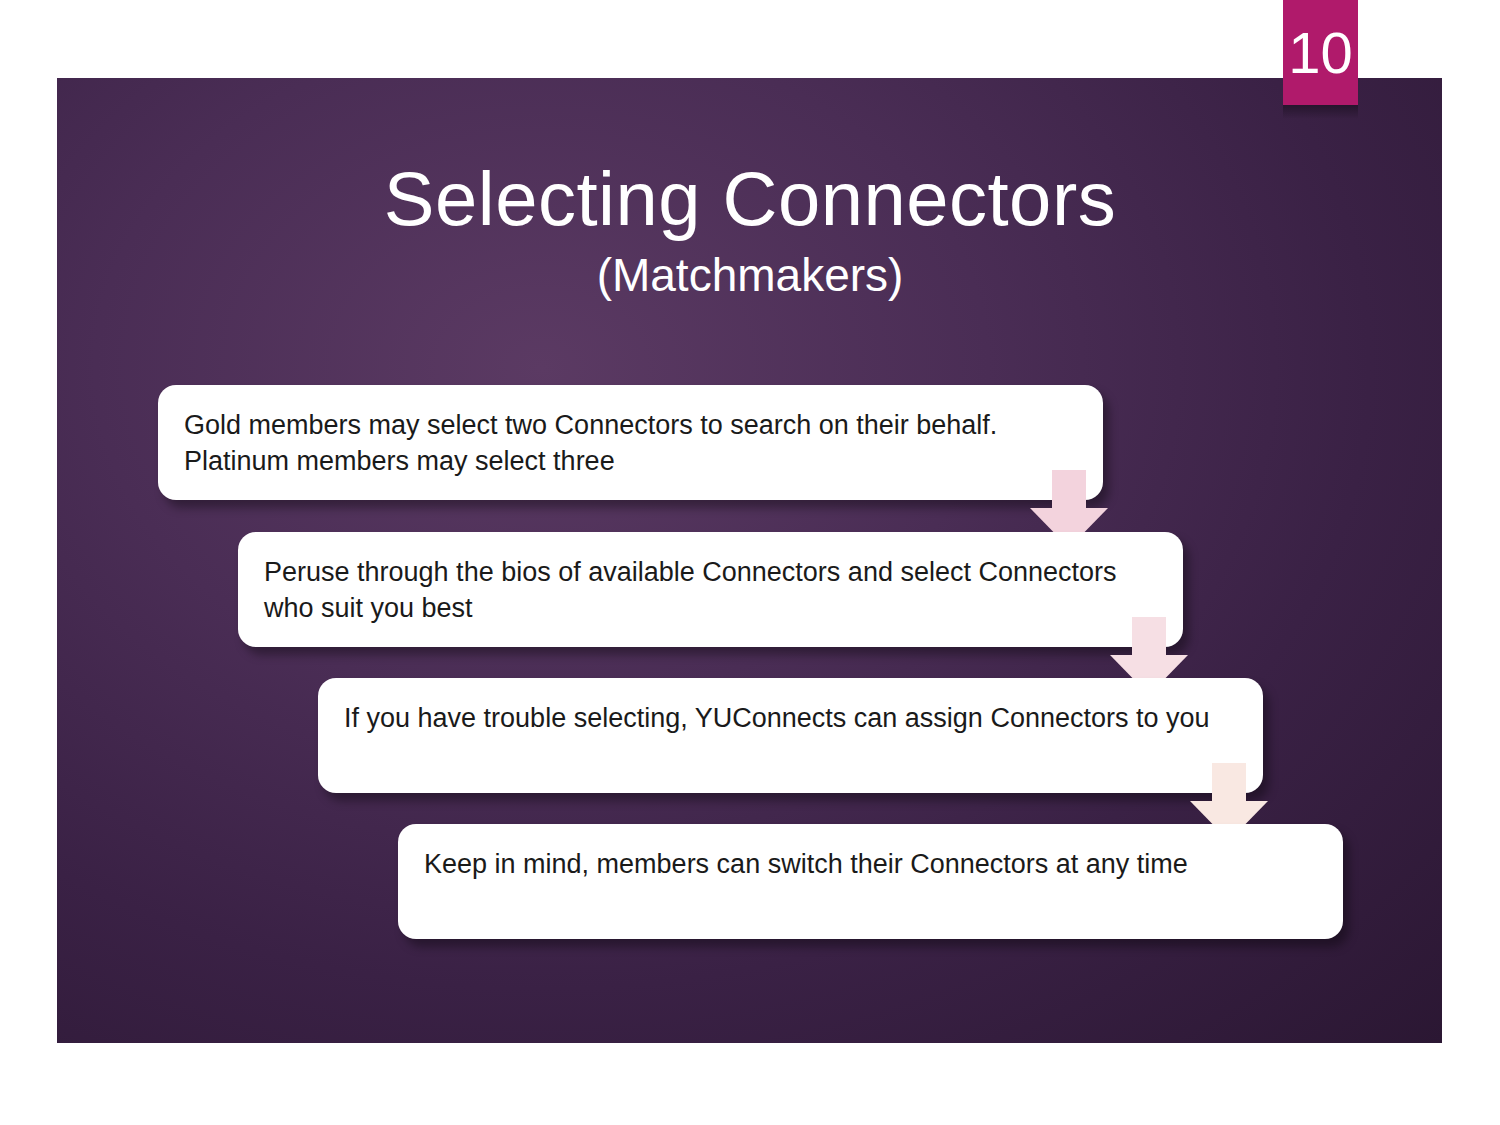10
Selecting Connectors
(Matchmakers)
Gold members may select two Connectors to search on their behalf. Platinum members may select three
Peruse through the bios of available Connectors and select Connectors who suit you best
If you have trouble selecting, YUConnects can assign Connectors to you
Keep in mind, members can switch their Connectors at any time